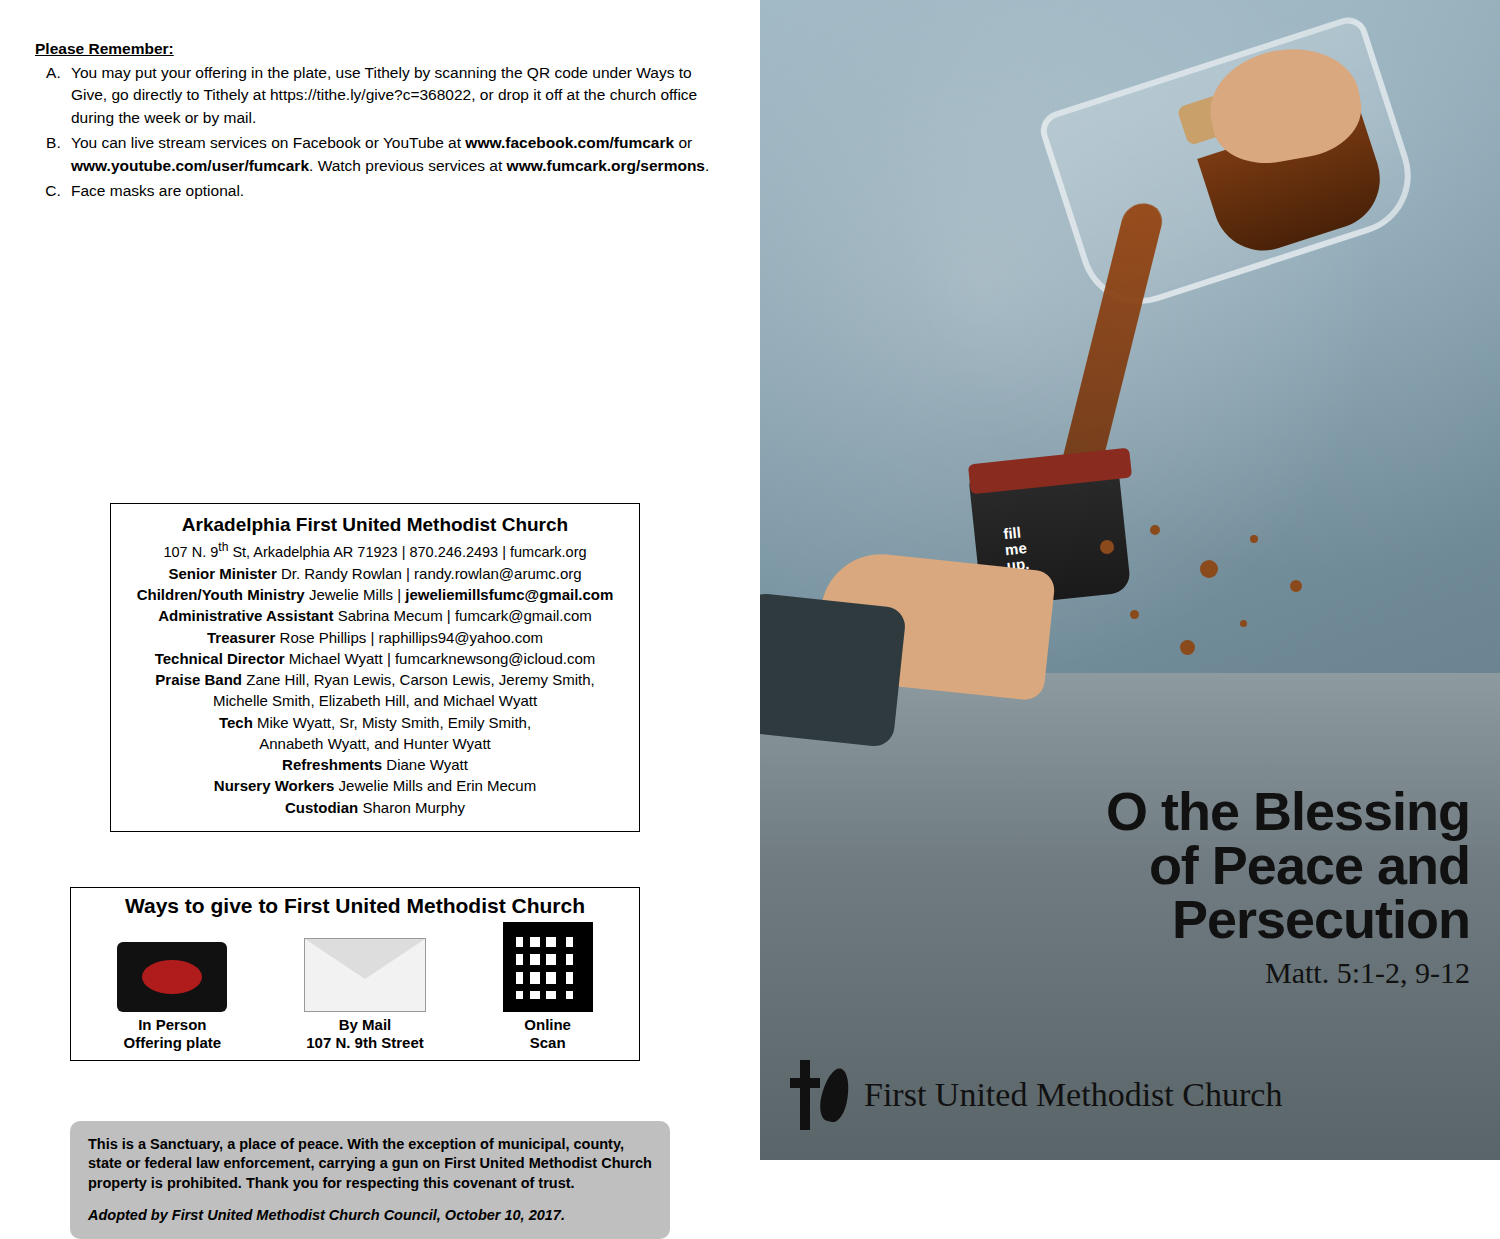Please Remember:
You may put your offering in the plate, use Tithely by scanning the QR code under Ways to Give, go directly to Tithely at https://tithe.ly/give?c=368022, or drop it off at the church office during the week or by mail.
You can live stream services on Facebook or YouTube at www.facebook.com/fumcark or www.youtube.com/user/fumcark. Watch previous services at www.fumcark.org/sermons.
Face masks are optional.
Arkadelphia First United Methodist Church
107 N. 9th St, Arkadelphia AR 71923 | 870.246.2493 | fumcark.org
Senior Minister Dr. Randy Rowlan | randy.rowlan@arumc.org
Children/Youth Ministry Jewelie Mills | jeweliemillsfumc@gmail.com
Administrative Assistant Sabrina Mecum | fumcark@gmail.com
Treasurer Rose Phillips | raphillips94@yahoo.com
Technical Director Michael Wyatt | fumcarknewsong@icloud.com
Praise Band Zane Hill, Ryan Lewis, Carson Lewis, Jeremy Smith,
Michelle Smith, Elizabeth Hill, and Michael Wyatt
Tech Mike Wyatt, Sr, Misty Smith, Emily Smith,
Annabeth Wyatt, and Hunter Wyatt
Refreshments Diane Wyatt
Nursery Workers Jewelie Mills and Erin Mecum
Custodian Sharon Murphy
Ways to give to First United Methodist Church
In Person
Offering plate
By Mail
107 N. 9th Street
Online
Scan
This is a Sanctuary, a place of peace. With the exception of municipal, county, state or federal law enforcement, carrying a gun on First United Methodist Church property is prohibited. Thank you for respecting this covenant of trust.
Adopted by First United Methodist Church Council, October 10, 2017.
fill
me
up.
O the Blessing
of Peace and
Persecution
Matt. 5:1-2, 9-12
First United Methodist Church